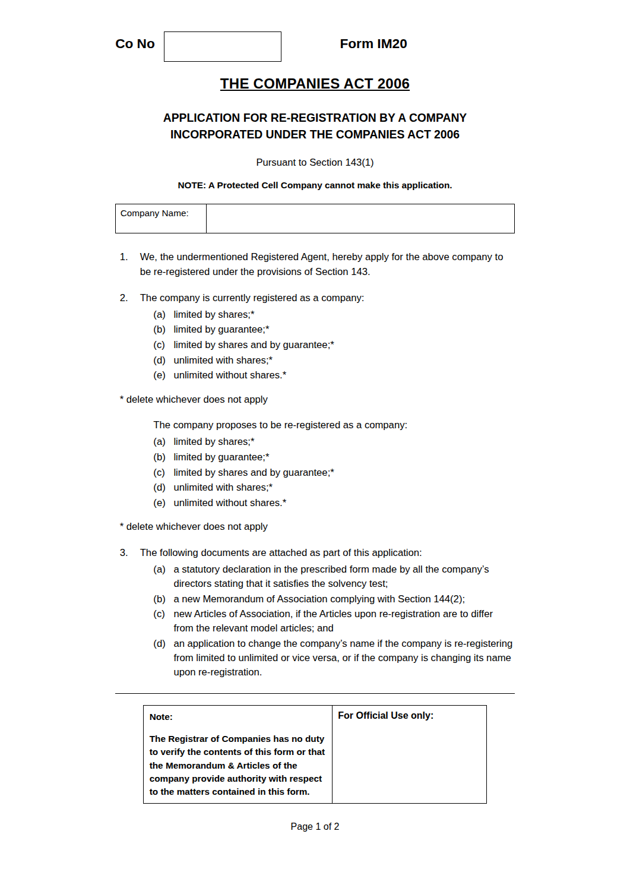Co No
Form IM20
THE COMPANIES ACT 2006
APPLICATION FOR RE-REGISTRATION BY A COMPANY
INCORPORATED UNDER THE COMPANIES ACT 2006
Pursuant to Section 143(1)
NOTE: A Protected Cell Company cannot make this application.
| Company Name: | |
We, the undermentioned Registered Agent, hereby apply for the above company to be re-registered under the provisions of Section 143.
The company is currently registered as a company:
(a) limited by shares;*
(b) limited by guarantee;*
(c) limited by shares and by guarantee;*
(d) unlimited with shares;*
(e) unlimited without shares.*
* delete whichever does not apply
The company proposes to be re-registered as a company:
(a) limited by shares;*
(b) limited by guarantee;*
(c) limited by shares and by guarantee;*
(d) unlimited with shares;*
(e) unlimited without shares.*
* delete whichever does not apply
The following documents are attached as part of this application:
(a) a statutory declaration in the prescribed form made by all the company’s directors stating that it satisfies the solvency test;
(b) a new Memorandum of Association complying with Section 144(2);
(c) new Articles of Association, if the Articles upon re-registration are to differ from the relevant model articles; and
(d) an application to change the company’s name if the company is re-registering from limited to unlimited or vice versa, or if the company is changing its name upon re-registration.
| Note: The Registrar of Companies has no duty to verify the contents of this form or that the Memorandum & Articles of the company provide authority with respect to the matters contained in this form. | For Official Use only: |
Page 1 of 2